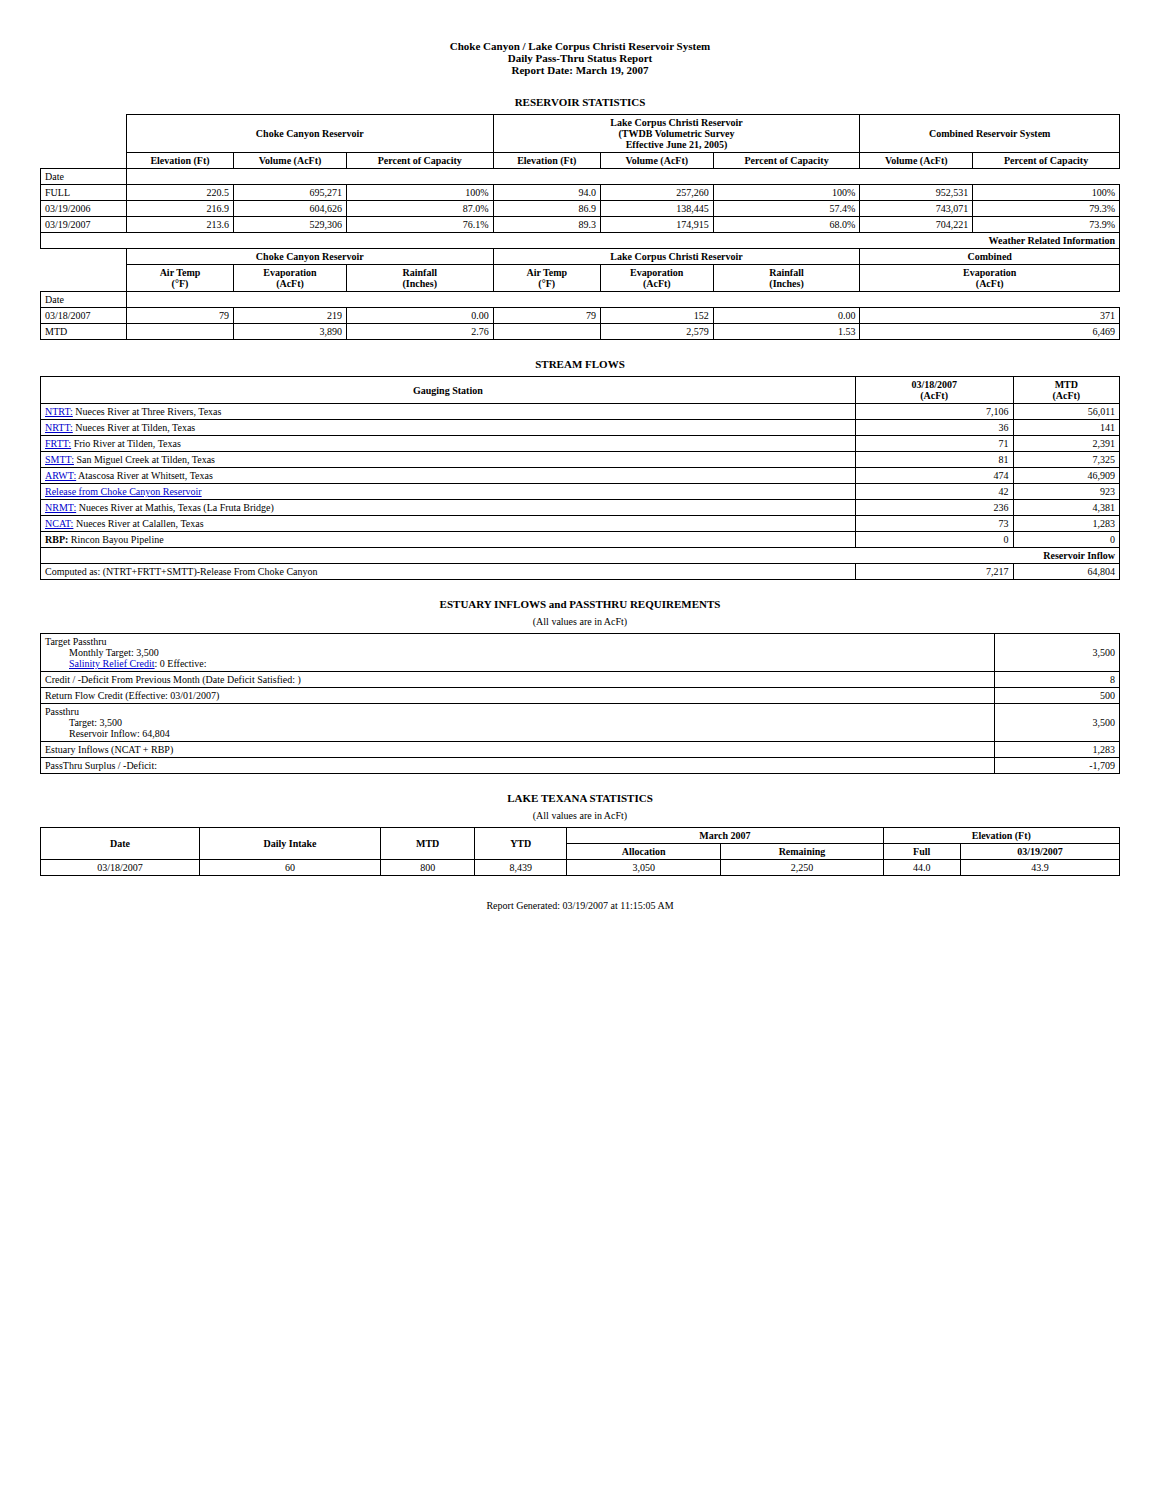Choke Canyon / Lake Corpus Christi Reservoir System
Daily Pass-Thru Status Report
Report Date: March 19, 2007
RESERVOIR STATISTICS
| | Choke Canyon Reservoir | Lake Corpus Christi Reservoir (TWDB Volumetric Survey Effective June 21, 2005) | Combined Reservoir System |
| --- | --- | --- | --- |
| Elevation (Ft) | Volume (AcFt) | Percent of Capacity | Elevation (Ft) | Volume (AcFt) | Percent of Capacity | Volume (AcFt) | Percent of Capacity |
| Date | |
| FULL | 220.5 | 695,271 | 100% | 94.0 | 257,260 | 100% | 952,531 | 100% |
| 03/19/2006 | 216.9 | 604,626 | 87.0% | 86.9 | 138,445 | 57.4% | 743,071 | 79.3% |
| 03/19/2007 | 213.6 | 529,306 | 76.1% | 89.3 | 174,915 | 68.0% | 704,221 | 73.9% |
| Weather Related Information |
| | Choke Canyon Reservoir | Lake Corpus Christi Reservoir | Combined |
| Air Temp (°F) | Evaporation (AcFt) | Rainfall (Inches) | Air Temp (°F) | Evaporation (AcFt) | Rainfall (Inches) | Evaporation (AcFt) |
| Date | |
| 03/18/2007 | 79 | 219 | 0.00 | 79 | 152 | 0.00 | 371 |
| MTD | | 3,890 | 2.76 | | 2,579 | 1.53 | 6,469 |
STREAM FLOWS
| Gauging Station | 03/18/2007 (AcFt) | MTD (AcFt) |
| --- | --- | --- |
| NTRT: Nueces River at Three Rivers, Texas | 7,106 | 56,011 |
| NRTT: Nueces River at Tilden, Texas | 36 | 141 |
| FRTT: Frio River at Tilden, Texas | 71 | 2,391 |
| SMTT: San Miguel Creek at Tilden, Texas | 81 | 7,325 |
| ARWT: Atascosa River at Whitsett, Texas | 474 | 46,909 |
| Release from Choke Canyon Reservoir | 42 | 923 |
| NRMT: Nueces River at Mathis, Texas (La Fruta Bridge) | 236 | 4,381 |
| NCAT: Nueces River at Calallen, Texas | 73 | 1,283 |
| RBP: Rincon Bayou Pipeline | 0 | 0 |
| Reservoir Inflow |
| Computed as: (NTRT+FRTT+SMTT)-Release From Choke Canyon | 7,217 | 64,804 |
ESTUARY INFLOWS and PASSTHRU REQUIREMENTS
(All values are in AcFt)
| Target Passthru Monthly Target: 3,500 Salinity Relief Credit : 0 Effective: | 3,500 |
| Credit / -Deficit From Previous Month (Date Deficit Satisfied: ) | 8 |
| Return Flow Credit (Effective: 03/01/2007) | 500 |
| Passthru Target: 3,500 Reservoir Inflow: 64,804 | 3,500 |
| Estuary Inflows (NCAT + RBP) | 1,283 |
| PassThru Surplus / -Deficit: | -1,709 |
LAKE TEXANA STATISTICS
(All values are in AcFt)
| Date | Daily Intake | MTD | YTD | March 2007 | Elevation (Ft) |
| --- | --- | --- | --- | --- | --- |
| Allocation | Remaining | Full | 03/19/2007 |
| 03/18/2007 | 60 | 800 | 8,439 | 3,050 | 2,250 | 44.0 | 43.9 |
Report Generated: 03/19/2007 at 11:15:05 AM